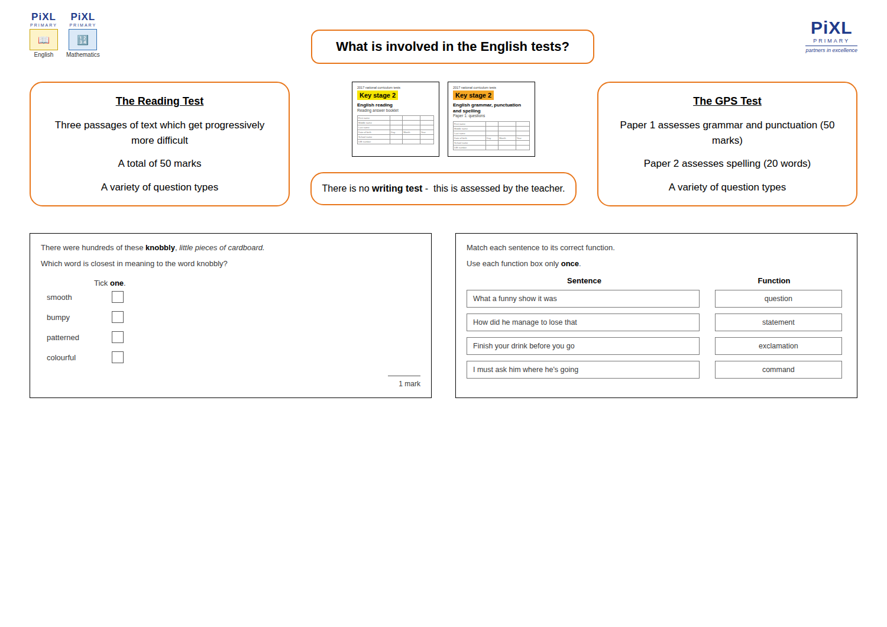PiXL
PRIMARY
📖
English
PiXL
PRIMARY
🔢
Mathematics
What is involved in the English tests?
PiXL
PRIMARY
partners in excellence
The Reading Test
Three passages of text which get progressively more difficult
A total of 50 marks
A variety of question types
2017 national curriculum tests
Key stage 2
English reading Reading answer booklet
| First name | | | |
| Middle name | | | |
| Last name | | | |
| Date of birth | Day | Month | Year |
| School name | | | |
| DfE number | | | |
2017 national curriculum tests
Key stage 2
English grammar, punctuation and spelling Paper 1: questions
| First name | | | |
| Middle name | | | |
| Last name | | | |
| Date of birth | Day | Month | Year |
| School name | | | |
| DfE number | | | |
There is no writing test - this is assessed by the teacher.
The GPS Test
Paper 1 assesses grammar and punctuation (50 marks)
Paper 2 assesses spelling (20 words)
A variety of question types
There were hundreds of these knobbly, little pieces of cardboard.
Which word is closest in meaning to the word knobbly?
Tick one.
smooth
bumpy
patterned
colourful
1 mark
Match each sentence to its correct function.
Use each function box only once.
Sentence
Function
What a funny show it was
question
How did he manage to lose that
statement
Finish your drink before you go
exclamation
I must ask him where he's going
command